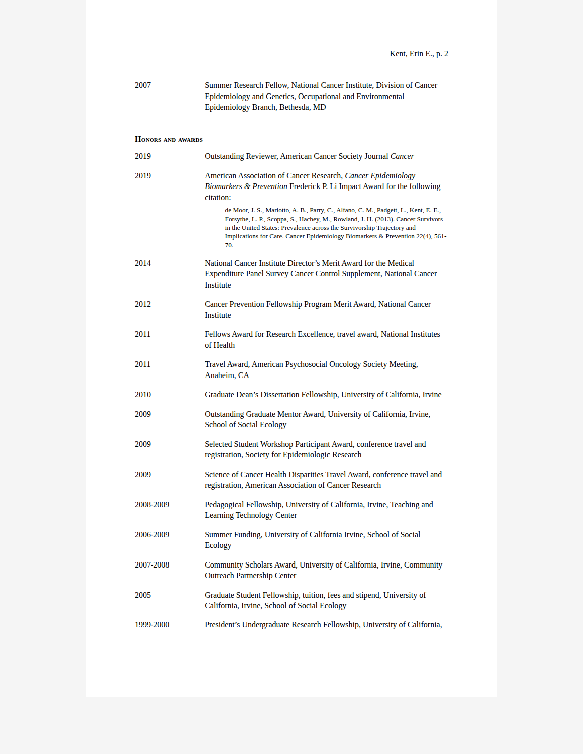Kent, Erin E., p. 2
| 2007 | Summer Research Fellow, National Cancer Institute, Division of Cancer Epidemiology and Genetics, Occupational and Environmental Epidemiology Branch, Bethesda, MD |
Honors and awards
| 2019 | Outstanding Reviewer, American Cancer Society Journal Cancer |
| 2019 | American Association of Cancer Research, Cancer Epidemiology Biomarkers & Prevention Frederick P. Li Impact Award for the following citation: de Moor, J. S., Mariotto, A. B., Parry, C., Alfano, C. M., Padgett, L., Kent, E. E., Forsythe, L. P., Scoppa, S., Hachey, M., Rowland, J. H. (2013). Cancer Survivors in the United States: Prevalence across the Survivorship Trajectory and Implications for Care. Cancer Epidemiology Biomarkers & Prevention 22(4), 561-70. |
| 2014 | National Cancer Institute Director’s Merit Award for the Medical Expenditure Panel Survey Cancer Control Supplement, National Cancer Institute |
| 2012 | Cancer Prevention Fellowship Program Merit Award, National Cancer Institute |
| 2011 | Fellows Award for Research Excellence, travel award, National Institutes of Health |
| 2011 | Travel Award, American Psychosocial Oncology Society Meeting, Anaheim, CA |
| 2010 | Graduate Dean’s Dissertation Fellowship, University of California, Irvine |
| 2009 | Outstanding Graduate Mentor Award, University of California, Irvine, School of Social Ecology |
| 2009 | Selected Student Workshop Participant Award, conference travel and registration, Society for Epidemiologic Research |
| 2009 | Science of Cancer Health Disparities Travel Award, conference travel and registration, American Association of Cancer Research |
| 2008-2009 | Pedagogical Fellowship, University of California, Irvine, Teaching and Learning Technology Center |
| 2006-2009 | Summer Funding, University of California Irvine, School of Social Ecology |
| 2007-2008 | Community Scholars Award, University of California, Irvine, Community Outreach Partnership Center |
| 2005 | Graduate Student Fellowship, tuition, fees and stipend, University of California, Irvine, School of Social Ecology |
| 1999-2000 | President’s Undergraduate Research Fellowship, University of California, |